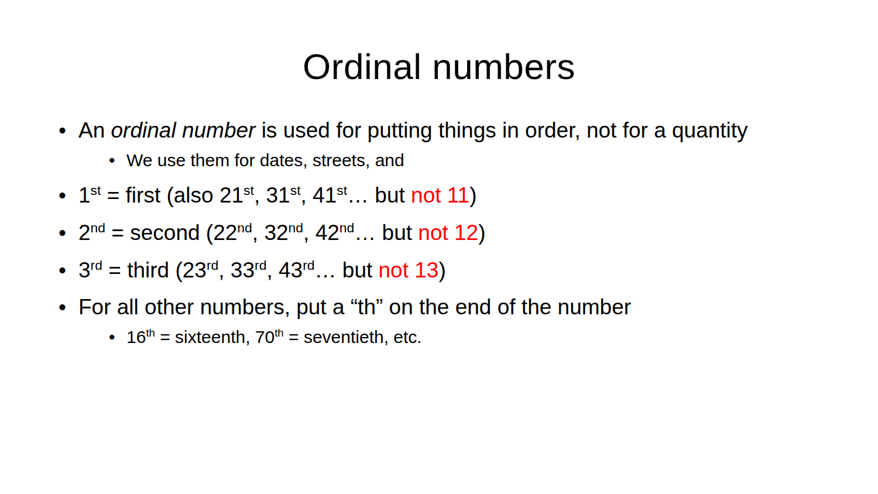Ordinal numbers
An ordinal number is used for putting things in order, not for a quantity
We use them for dates, streets, and
1st = first (also 21st, 31st, 41st… but not 11)
2nd = second (22nd, 32nd, 42nd… but not 12)
3rd = third (23rd, 33rd, 43rd… but not 13)
For all other numbers, put a “th” on the end of the number
16th = sixteenth, 70th = seventieth, etc.